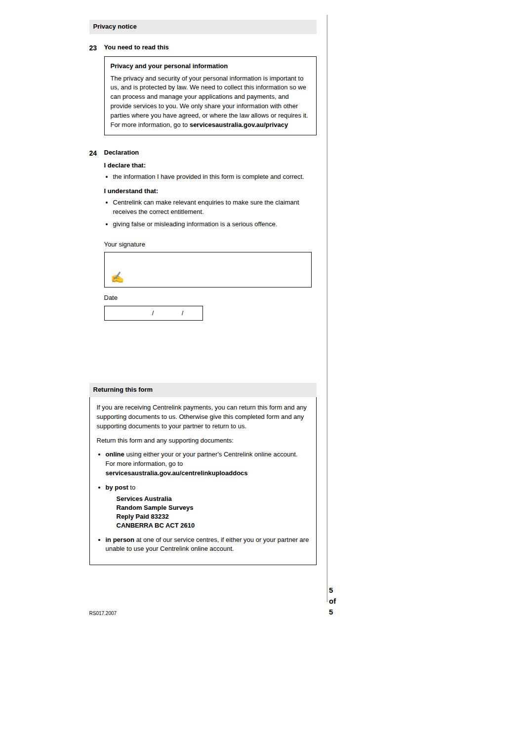Privacy notice
23
You need to read this
Privacy and your personal information
The privacy and security of your personal information is important to us, and is protected by law. We need to collect this information so we can process and manage your applications and payments, and provide services to you. We only share your information with other parties where you have agreed, or where the law allows or requires it. For more information, go to servicesaustralia.gov.au/privacy
24
Declaration
I declare that:
the information I have provided in this form is complete and correct.
I understand that:
Centrelink can make relevant enquiries to make sure the claimant receives the correct entitlement.
giving false or misleading information is a serious offence.
Your signature
✍
Date
//
Returning this form
If you are receiving Centrelink payments, you can return this form and any supporting documents to us. Otherwise give this completed form and any supporting documents to your partner to return to us.
Return this form and any supporting documents:
online using either your or your partner's Centrelink online account. For more information, go to servicesaustralia.gov.au/centrelinkuploaddocs
by post to
Services Australia
Random Sample Surveys
Reply Paid 83232
CANBERRA BC ACT 2610
in person at one of our service centres, if either you or your partner are unable to use your Centrelink online account.
RS017.2007
5 of 5